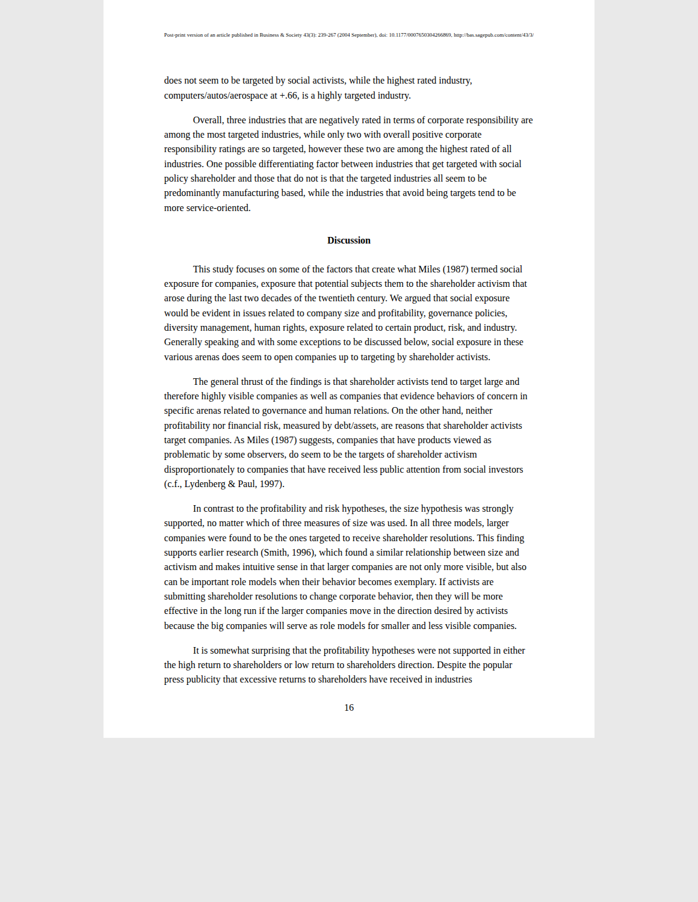Post-print version of an article published in Business & Society 43(3): 239-267 (2004 September), doi: 10.1177/0007650304266869, http://bas.sagepub.com/content/43/3/239.full.pdf+html
does not seem to be targeted by social activists, while the highest rated industry, computers/autos/aerospace at +.66, is a highly targeted industry.
Overall, three industries that are negatively rated in terms of corporate responsibility are among the most targeted industries, while only two with overall positive corporate responsibility ratings are so targeted, however these two are among the highest rated of all industries. One possible differentiating factor between industries that get targeted with social policy shareholder and those that do not is that the targeted industries all seem to be predominantly manufacturing based, while the industries that avoid being targets tend to be more service-oriented.
Discussion
This study focuses on some of the factors that create what Miles (1987) termed social exposure for companies, exposure that potential subjects them to the shareholder activism that arose during the last two decades of the twentieth century. We argued that social exposure would be evident in issues related to company size and profitability, governance policies, diversity management, human rights, exposure related to certain product, risk, and industry. Generally speaking and with some exceptions to be discussed below, social exposure in these various arenas does seem to open companies up to targeting by shareholder activists.
The general thrust of the findings is that shareholder activists tend to target large and therefore highly visible companies as well as companies that evidence behaviors of concern in specific arenas related to governance and human relations. On the other hand, neither profitability nor financial risk, measured by debt/assets, are reasons that shareholder activists target companies. As Miles (1987) suggests, companies that have products viewed as problematic by some observers, do seem to be the targets of shareholder activism disproportionately to companies that have received less public attention from social investors (c.f., Lydenberg & Paul, 1997).
In contrast to the profitability and risk hypotheses, the size hypothesis was strongly supported, no matter which of three measures of size was used. In all three models, larger companies were found to be the ones targeted to receive shareholder resolutions. This finding supports earlier research (Smith, 1996), which found a similar relationship between size and activism and makes intuitive sense in that larger companies are not only more visible, but also can be important role models when their behavior becomes exemplary. If activists are submitting shareholder resolutions to change corporate behavior, then they will be more effective in the long run if the larger companies move in the direction desired by activists because the big companies will serve as role models for smaller and less visible companies.
It is somewhat surprising that the profitability hypotheses were not supported in either the high return to shareholders or low return to shareholders direction. Despite the popular press publicity that excessive returns to shareholders have received in industries
16